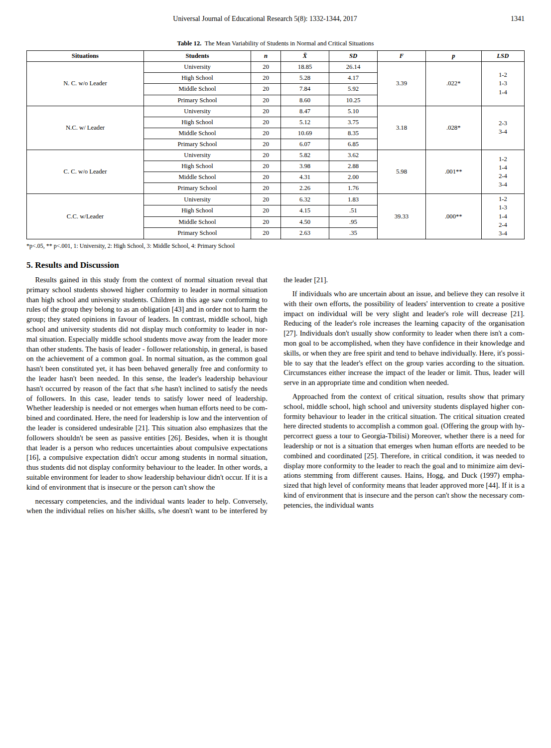Universal Journal of Educational Research 5(8): 1332-1344, 2017
1341
Table 12. The Mean Variability of Students in Normal and Critical Situations
| Situations | Students | n | X̄ | SD | F | p | LSD |
| --- | --- | --- | --- | --- | --- | --- | --- |
| N. C. w/o Leader | University | 20 | 18.85 | 26.14 | 3.39 | .022* | 1-2 1-3 1-4 |
| High School | 20 | 5.28 | 4.17 |
| Middle School | 20 | 7.84 | 5.92 |
| Primary School | 20 | 8.60 | 10.25 |
| N.C. w/ Leader | University | 20 | 8.47 | 5.10 | 3.18 | .028* | 2-3 3-4 |
| High School | 20 | 5.12 | 3.75 |
| Middle School | 20 | 10.69 | 8.35 |
| Primary School | 20 | 6.07 | 6.85 |
| C. C. w/o Leader | University | 20 | 5.82 | 3.62 | 5.98 | .001** | 1-2 1-4 2-4 3-4 |
| High School | 20 | 3.98 | 2.88 |
| Middle School | 20 | 4.31 | 2.00 |
| Primary School | 20 | 2.26 | 1.76 |
| C.C. w/Leader | University | 20 | 6.32 | 1.83 | 39.33 | .000** | 1-2 1-3 1-4 2-4 3-4 |
| High School | 20 | 4.15 | .51 |
| Middle School | 20 | 4.50 | .95 |
| Primary School | 20 | 2.63 | .35 |
*p<.05, ** p<.001, 1: University, 2: High School, 3: Middle School, 4: Primary School
5. Results and Discussion
Results gained in this study from the context of normal situation reveal that primary school students showed higher conformity to leader in normal situation than high school and university students. Children in this age saw conforming to rules of the group they belong to as an obligation [43] and in order not to harm the group; they stated opinions in favour of leaders. In contrast, middle school, high school and university students did not display much conformity to leader in normal situation. Especially middle school students move away from the leader more than other students. The basis of leader - follower relationship, in general, is based on the achievement of a common goal. In normal situation, as the common goal hasn't been constituted yet, it has been behaved generally free and conformity to the leader hasn't been needed. In this sense, the leader's leadership behaviour hasn't occurred by reason of the fact that s/he hasn't inclined to satisfy the needs of followers. In this case, leader tends to satisfy lower need of leadership. Whether leadership is needed or not emerges when human efforts need to be combined and coordinated. Here, the need for leadership is low and the intervention of the leader is considered undesirable [21]. This situation also emphasizes that the followers shouldn't be seen as passive entities [26]. Besides, when it is thought that leader is a person who reduces uncertainties about compulsive expectations [16], a compulsive expectation didn't occur among students in normal situation, thus students did not display conformity behaviour to the leader. In other words, a suitable environment for leader to show leadership behaviour didn't occur. If it is a kind of environment that is insecure or the person can't show the
necessary competencies, and the individual wants leader to help. Conversely, when the individual relies on his/her skills, s/he doesn't want to be interfered by the leader [21].
If individuals who are uncertain about an issue, and believe they can resolve it with their own efforts, the possibility of leaders' intervention to create a positive impact on individual will be very slight and leader's role will decrease [21]. Reducing of the leader's role increases the learning capacity of the organisation [27]. Individuals don't usually show conformity to leader when there isn't a common goal to be accomplished, when they have confidence in their knowledge and skills, or when they are free spirit and tend to behave individually. Here, it's possible to say that the leader's effect on the group varies according to the situation. Circumstances either increase the impact of the leader or limit. Thus, leader will serve in an appropriate time and condition when needed.
Approached from the context of critical situation, results show that primary school, middle school, high school and university students displayed higher conformity behaviour to leader in the critical situation. The critical situation created here directed students to accomplish a common goal. (Offering the group with hypercorrect guess a tour to Georgia-Tbilisi) Moreover, whether there is a need for leadership or not is a situation that emerges when human efforts are needed to be combined and coordinated [25]. Therefore, in critical condition, it was needed to display more conformity to the leader to reach the goal and to minimize aim deviations stemming from different causes. Hains, Hogg, and Duck (1997) emphasized that high level of conformity means that leader approved more [44]. If it is a kind of environment that is insecure and the person can't show the necessary competencies, the individual wants